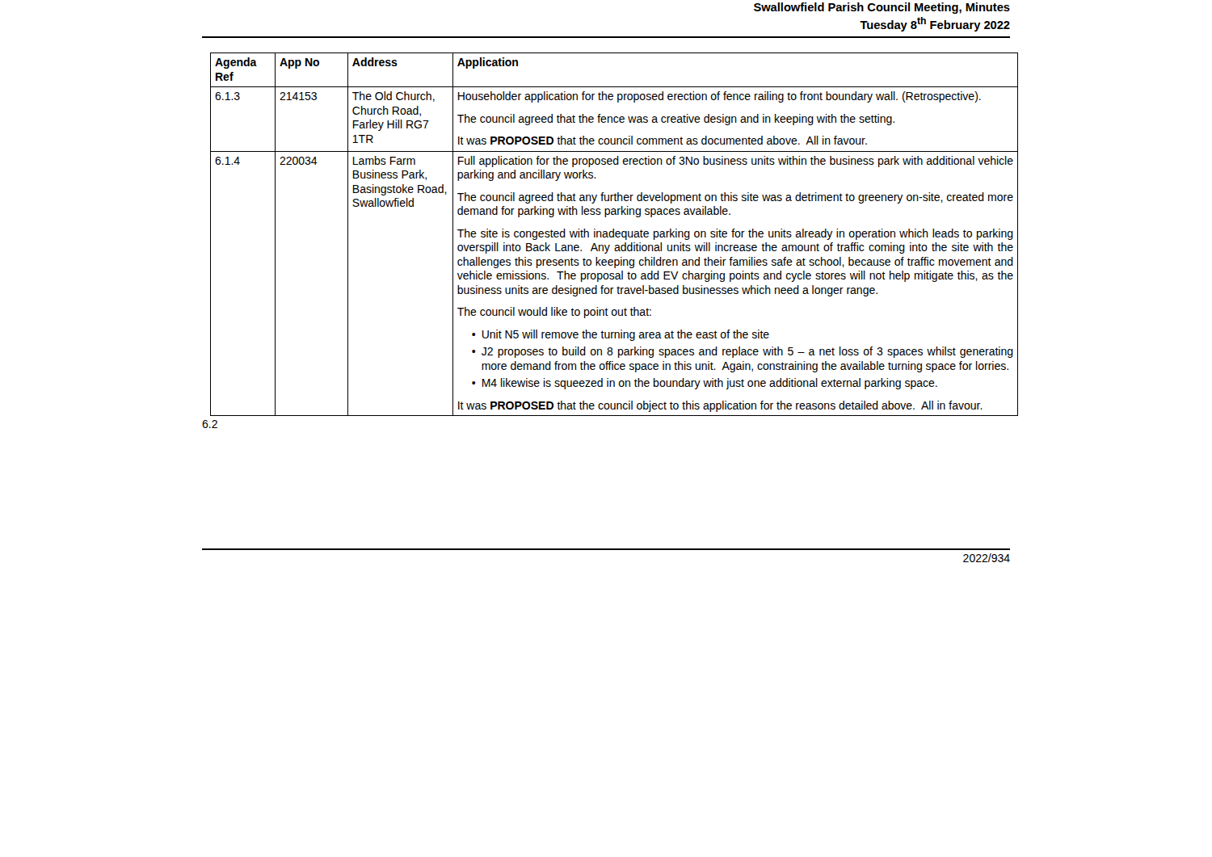Swallowfield Parish Council Meeting, Minutes Tuesday 8th February 2022
| Agenda Ref | App No | Address | Application |
| --- | --- | --- | --- |
| 6.1.3 | 214153 | The Old Church, Church Road, Farley Hill RG7 1TR | Householder application for the proposed erection of fence railing to front boundary wall. (Retrospective). The council agreed that the fence was a creative design and in keeping with the setting. It was PROPOSED that the council comment as documented above. All in favour. |
| 6.1.4 | 220034 | Lambs Farm Business Park, Basingstoke Road, Swallowfield | Full application for the proposed erection of 3No business units within the business park with additional vehicle parking and ancillary works. The council agreed that any further development on this site was a detriment to greenery on-site, created more demand for parking with less parking spaces available. The site is congested with inadequate parking on site for the units already in operation which leads to parking overspill into Back Lane. Any additional units will increase the amount of traffic coming into the site with the challenges this presents to keeping children and their families safe at school, because of traffic movement and vehicle emissions. The proposal to add EV charging points and cycle stores will not help mitigate this, as the business units are designed for travel-based businesses which need a longer range. The council would like to point out that: Unit N5 will remove the turning area at the east of the site J2 proposes to build on 8 parking spaces and replace with 5 – a net loss of 3 spaces whilst generating more demand from the office space in this unit. Again, constraining the available turning space for lorries. M4 likewise is squeezed in on the boundary with just one additional external parking space. It was PROPOSED that the council object to this application for the reasons detailed above. All in favour. |
6.2
2022/934